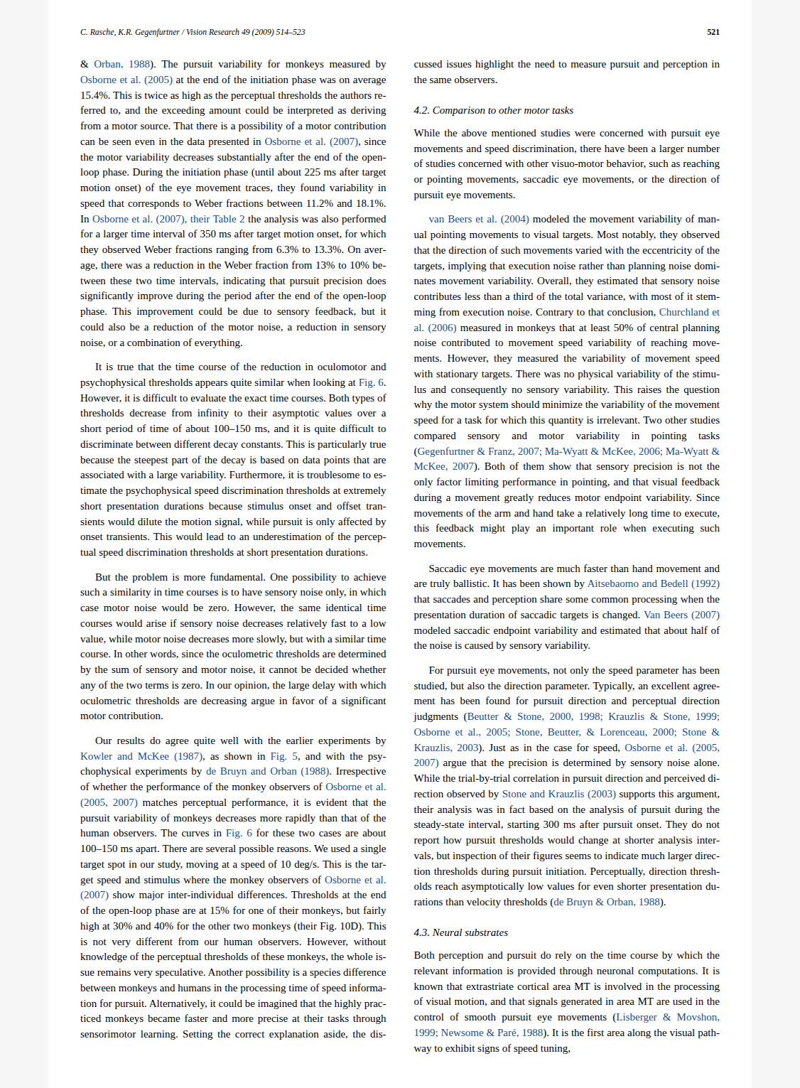C. Rasche, K.R. Gegenfurtner / Vision Research 49 (2009) 514–523 521
& Orban, 1988). The pursuit variability for monkeys measured by Osborne et al. (2005) at the end of the initiation phase was on average 15.4%. This is twice as high as the perceptual thresholds the authors referred to, and the exceeding amount could be interpreted as deriving from a motor source. That there is a possibility of a motor contribution can be seen even in the data presented in Osborne et al. (2007), since the motor variability decreases substantially after the end of the open-loop phase. During the initiation phase (until about 225 ms after target motion onset) of the eye movement traces, they found variability in speed that corresponds to Weber fractions between 11.2% and 18.1%. In Osborne et al. (2007), their Table 2 the analysis was also performed for a larger time interval of 350 ms after target motion onset, for which they observed Weber fractions ranging from 6.3% to 13.3%. On average, there was a reduction in the Weber fraction from 13% to 10% between these two time intervals, indicating that pursuit precision does significantly improve during the period after the end of the open-loop phase. This improvement could be due to sensory feedback, but it could also be a reduction of the motor noise, a reduction in sensory noise, or a combination of everything.
It is true that the time course of the reduction in oculomotor and psychophysical thresholds appears quite similar when looking at Fig. 6. However, it is difficult to evaluate the exact time courses. Both types of thresholds decrease from infinity to their asymptotic values over a short period of time of about 100–150 ms, and it is quite difficult to discriminate between different decay constants. This is particularly true because the steepest part of the decay is based on data points that are associated with a large variability. Furthermore, it is troublesome to estimate the psychophysical speed discrimination thresholds at extremely short presentation durations because stimulus onset and offset transients would dilute the motion signal, while pursuit is only affected by onset transients. This would lead to an underestimation of the perceptual speed discrimination thresholds at short presentation durations.
But the problem is more fundamental. One possibility to achieve such a similarity in time courses is to have sensory noise only, in which case motor noise would be zero. However, the same identical time courses would arise if sensory noise decreases relatively fast to a low value, while motor noise decreases more slowly, but with a similar time course. In other words, since the oculometric thresholds are determined by the sum of sensory and motor noise, it cannot be decided whether any of the two terms is zero. In our opinion, the large delay with which oculometric thresholds are decreasing argue in favor of a significant motor contribution.
Our results do agree quite well with the earlier experiments by Kowler and McKee (1987), as shown in Fig. 5, and with the psychophysical experiments by de Bruyn and Orban (1988). Irrespective of whether the performance of the monkey observers of Osborne et al. (2005, 2007) matches perceptual performance, it is evident that the pursuit variability of monkeys decreases more rapidly than that of the human observers. The curves in Fig. 6 for these two cases are about 100–150 ms apart. There are several possible reasons. We used a single target spot in our study, moving at a speed of 10 deg/s. This is the target speed and stimulus where the monkey observers of Osborne et al. (2007) show major inter-individual differences. Thresholds at the end of the open-loop phase are at 15% for one of their monkeys, but fairly high at 30% and 40% for the other two monkeys (their Fig. 10D). This is not very different from our human observers. However, without knowledge of the perceptual thresholds of these monkeys, the whole issue remains very speculative. Another possibility is a species difference between monkeys and humans in the processing time of speed information for pursuit. Alternatively, it could be imagined that the highly practiced monkeys became faster and more precise at their tasks through sensorimotor learning. Setting the correct explanation aside, the discussed issues highlight the need to measure pursuit and perception in the same observers.
4.2. Comparison to other motor tasks
While the above mentioned studies were concerned with pursuit eye movements and speed discrimination, there have been a larger number of studies concerned with other visuo-motor behavior, such as reaching or pointing movements, saccadic eye movements, or the direction of pursuit eye movements.
van Beers et al. (2004) modeled the movement variability of manual pointing movements to visual targets. Most notably, they observed that the direction of such movements varied with the eccentricity of the targets, implying that execution noise rather than planning noise dominates movement variability. Overall, they estimated that sensory noise contributes less than a third of the total variance, with most of it stemming from execution noise. Contrary to that conclusion, Churchland et al. (2006) measured in monkeys that at least 50% of central planning noise contributed to movement speed variability of reaching movements. However, they measured the variability of movement speed with stationary targets. There was no physical variability of the stimulus and consequently no sensory variability. This raises the question why the motor system should minimize the variability of the movement speed for a task for which this quantity is irrelevant. Two other studies compared sensory and motor variability in pointing tasks (Gegenfurtner & Franz, 2007; Ma-Wyatt & McKee, 2006; Ma-Wyatt & McKee, 2007). Both of them show that sensory precision is not the only factor limiting performance in pointing, and that visual feedback during a movement greatly reduces motor endpoint variability. Since movements of the arm and hand take a relatively long time to execute, this feedback might play an important role when executing such movements.
Saccadic eye movements are much faster than hand movement and are truly ballistic. It has been shown by Aitsebaomo and Bedell (1992) that saccades and perception share some common processing when the presentation duration of saccadic targets is changed. Van Beers (2007) modeled saccadic endpoint variability and estimated that about half of the noise is caused by sensory variability.
For pursuit eye movements, not only the speed parameter has been studied, but also the direction parameter. Typically, an excellent agreement has been found for pursuit direction and perceptual direction judgments (Beutter & Stone, 2000, 1998; Krauzlis & Stone, 1999; Osborne et al., 2005; Stone, Beutter, & Lorenceau, 2000; Stone & Krauzlis, 2003). Just as in the case for speed, Osborne et al. (2005, 2007) argue that the precision is determined by sensory noise alone. While the trial-by-trial correlation in pursuit direction and perceived direction observed by Stone and Krauzlis (2003) supports this argument, their analysis was in fact based on the analysis of pursuit during the steady-state interval, starting 300 ms after pursuit onset. They do not report how pursuit thresholds would change at shorter analysis intervals, but inspection of their figures seems to indicate much larger direction thresholds during pursuit initiation. Perceptually, direction thresholds reach asymptotically low values for even shorter presentation durations than velocity thresholds (de Bruyn & Orban, 1988).
4.3. Neural substrates
Both perception and pursuit do rely on the time course by which the relevant information is provided through neuronal computations. It is known that extrastriate cortical area MT is involved in the processing of visual motion, and that signals generated in area MT are used in the control of smooth pursuit eye movements (Lisberger & Movshon, 1999; Newsome & Paré, 1988). It is the first area along the visual pathway to exhibit signs of speed tuning,